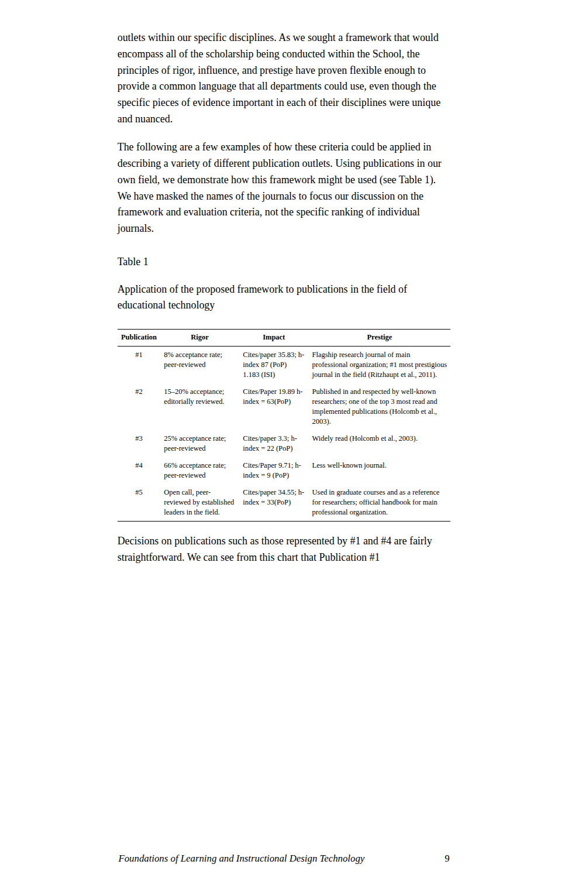outlets within our specific disciplines. As we sought a framework that would encompass all of the scholarship being conducted within the School, the principles of rigor, influence, and prestige have proven flexible enough to provide a common language that all departments could use, even though the specific pieces of evidence important in each of their disciplines were unique and nuanced.
The following are a few examples of how these criteria could be applied in describing a variety of different publication outlets. Using publications in our own field, we demonstrate how this framework might be used (see Table 1). We have masked the names of the journals to focus our discussion on the framework and evaluation criteria, not the specific ranking of individual journals.
Table 1
Application of the proposed framework to publications in the field of educational technology
| Publication | Rigor | Impact | Prestige |
| --- | --- | --- | --- |
| #1 | 8% acceptance rate; peer-reviewed | Cites/paper 35.83; h-index 87 (PoP) 1.183 (ISI) | Flagship research journal of main professional organization; #1 most prestigious journal in the field (Ritzhaupt et al., 2011). |
| #2 | 15–20% acceptance; editorially reviewed. | Cites/Paper 19.89 h-index = 63(PoP) | Published in and respected by well-known researchers; one of the top 3 most read and implemented publications (Holcomb et al., 2003). |
| #3 | 25% acceptance rate; peer-reviewed | Cites/paper 3.3; h-index = 22 (PoP) | Widely read (Holcomb et al., 2003). |
| #4 | 66% acceptance rate; peer-reviewed | Cites/Paper 9.71; h-index = 9 (PoP) | Less well-known journal. |
| #5 | Open call, peer-reviewed by established leaders in the field. | Cites/paper 34.55; h-index = 33(PoP) | Used in graduate courses and as a reference for researchers; official handbook for main professional organization. |
Decisions on publications such as those represented by #1 and #4 are fairly straightforward. We can see from this chart that Publication #1
Foundations of Learning and Instructional Design Technology 9